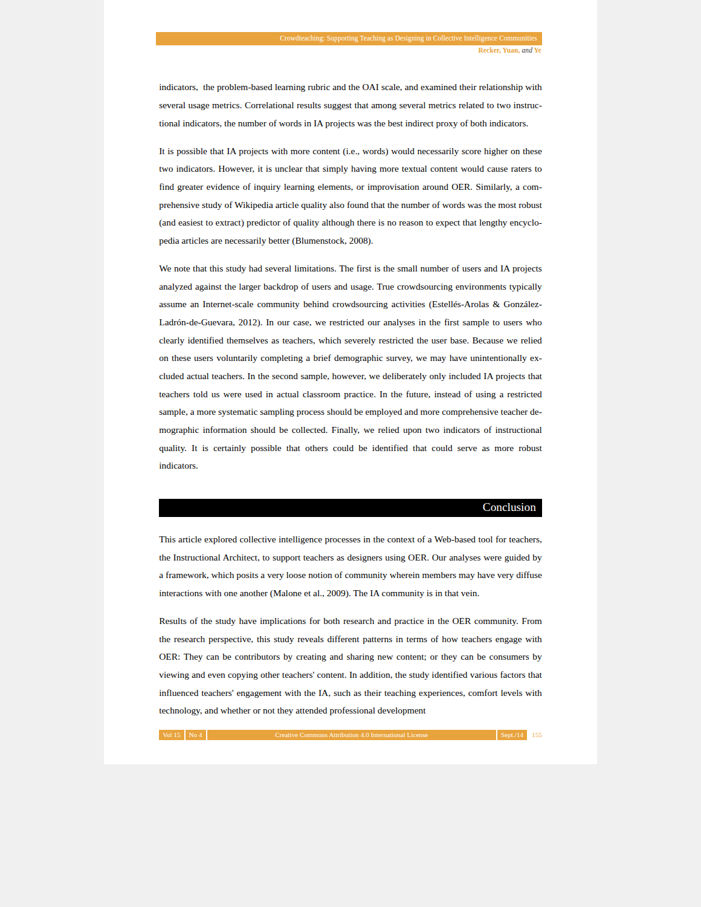Crowdteaching: Supporting Teaching as Designing in Collective Intelligence Communities
Recker, Yuan, and Ye
indicators, the problem-based learning rubric and the OAI scale, and examined their relationship with several usage metrics. Correlational results suggest that among several metrics related to two instructional indicators, the number of words in IA projects was the best indirect proxy of both indicators.
It is possible that IA projects with more content (i.e., words) would necessarily score higher on these two indicators. However, it is unclear that simply having more textual content would cause raters to find greater evidence of inquiry learning elements, or improvisation around OER. Similarly, a comprehensive study of Wikipedia article quality also found that the number of words was the most robust (and easiest to extract) predictor of quality although there is no reason to expect that lengthy encyclopedia articles are necessarily better (Blumenstock, 2008).
We note that this study had several limitations. The first is the small number of users and IA projects analyzed against the larger backdrop of users and usage. True crowdsourcing environments typically assume an Internet-scale community behind crowdsourcing activities (Estellés-Arolas & González-Ladrón-de-Guevara, 2012). In our case, we restricted our analyses in the first sample to users who clearly identified themselves as teachers, which severely restricted the user base. Because we relied on these users voluntarily completing a brief demographic survey, we may have unintentionally excluded actual teachers. In the second sample, however, we deliberately only included IA projects that teachers told us were used in actual classroom practice. In the future, instead of using a restricted sample, a more systematic sampling process should be employed and more comprehensive teacher demographic information should be collected. Finally, we relied upon two indicators of instructional quality. It is certainly possible that others could be identified that could serve as more robust indicators.
Conclusion
This article explored collective intelligence processes in the context of a Web-based tool for teachers, the Instructional Architect, to support teachers as designers using OER. Our analyses were guided by a framework, which posits a very loose notion of community wherein members may have very diffuse interactions with one another (Malone et al., 2009). The IA community is in that vein.
Results of the study have implications for both research and practice in the OER community. From the research perspective, this study reveals different patterns in terms of how teachers engage with OER: They can be contributors by creating and sharing new content; or they can be consumers by viewing and even copying other teachers' content. In addition, the study identified various factors that influenced teachers' engagement with the IA, such as their teaching experiences, comfort levels with technology, and whether or not they attended professional development
Vol 15
No 4
Creative Commons Attribution 4.0 International License
Sept./14
155